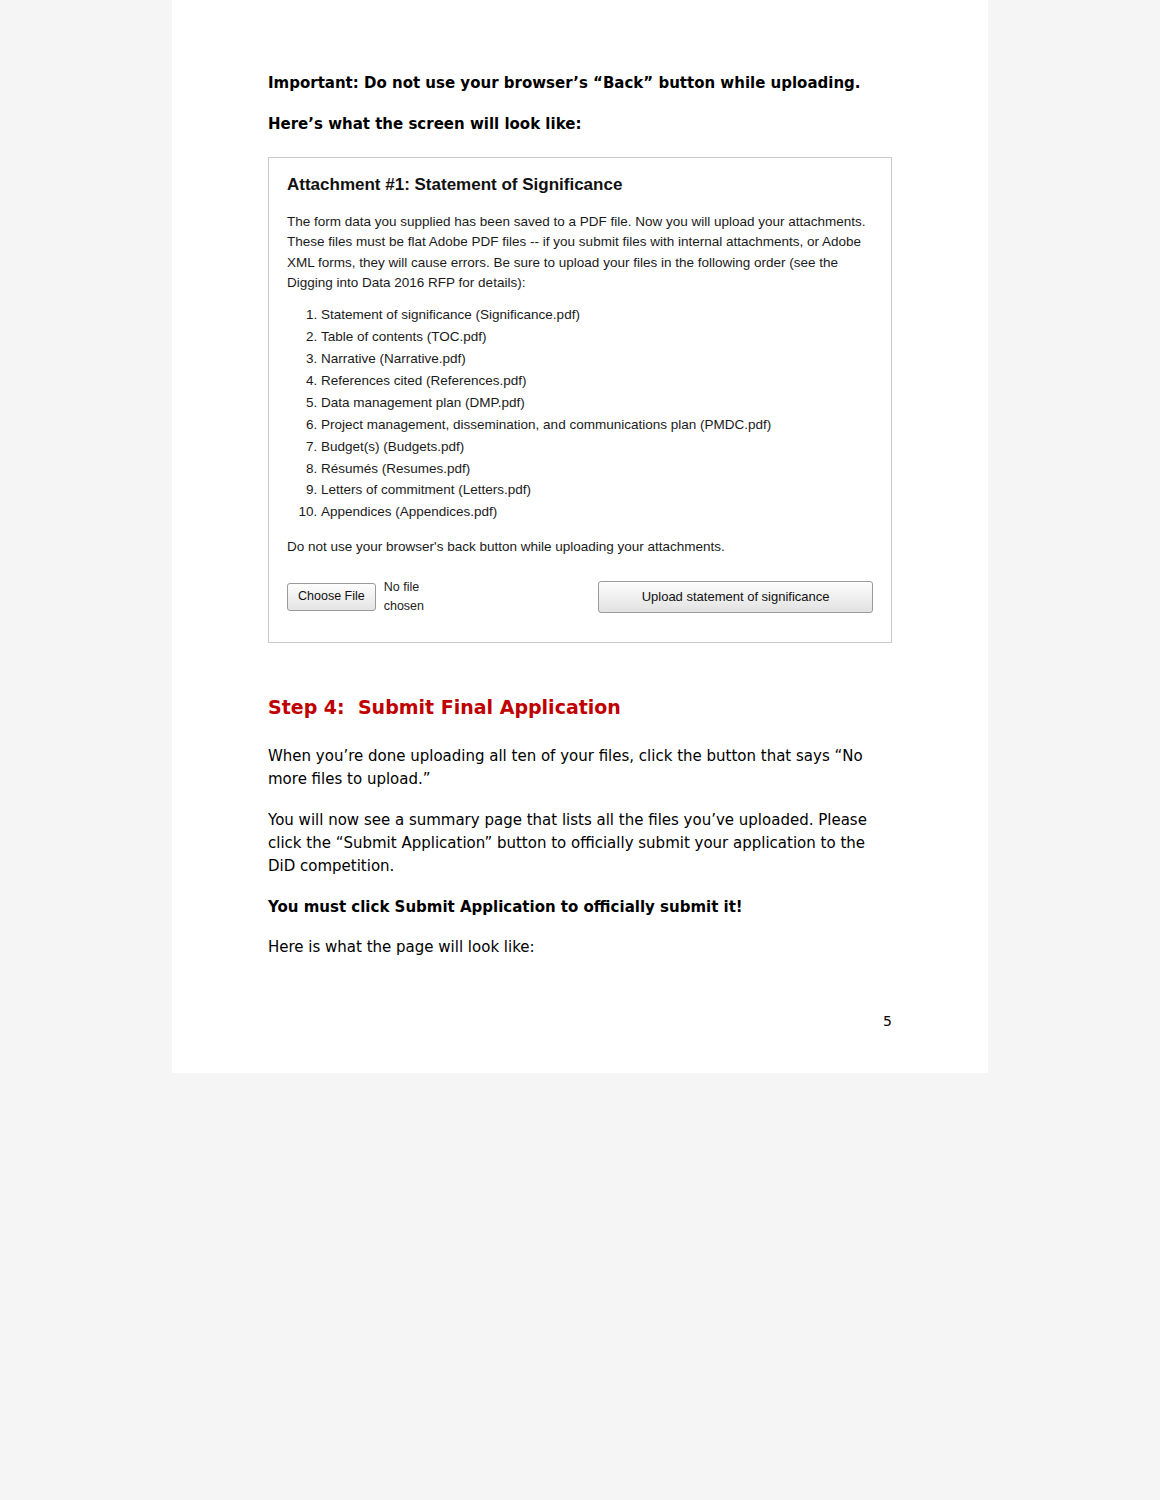Important: Do not use your browser’s “Back” button while uploading.
Here’s what the screen will look like:
Attachment #1: Statement of Significance
The form data you supplied has been saved to a PDF file. Now you will upload your attachments. These files must be flat Adobe PDF files -- if you submit files with internal attachments, or Adobe XML forms, they will cause errors. Be sure to upload your files in the following order (see the Digging into Data 2016 RFP for details):
Statement of significance (Significance.pdf)
Table of contents (TOC.pdf)
Narrative (Narrative.pdf)
References cited (References.pdf)
Data management plan (DMP.pdf)
Project management, dissemination, and communications plan (PMDC.pdf)
Budget(s) (Budgets.pdf)
Résumés (Resumes.pdf)
Letters of commitment (Letters.pdf)
Appendices (Appendices.pdf)
Do not use your browser's back button while uploading your attachments.
Choose File No file chosen Upload statement of significance
Step 4: Submit Final Application
When you’re done uploading all ten of your files, click the button that says “No more files to upload.”
You will now see a summary page that lists all the files you’ve uploaded. Please click the “Submit Application” button to officially submit your application to the DiD competition.
You must click Submit Application to officially submit it!
Here is what the page will look like:
5